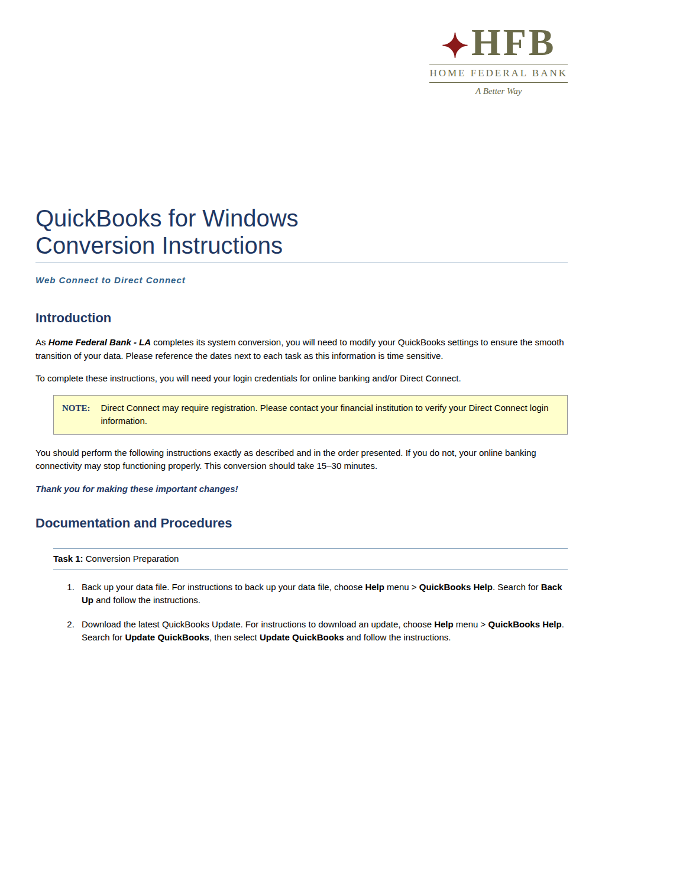✦HFB
HOME FEDERAL BANK
A Better Way
QuickBooks for Windows
Conversion Instructions
Web Connect to Direct Connect
Introduction
As Home Federal Bank - LA completes its system conversion, you will need to modify your QuickBooks settings to ensure the smooth transition of your data. Please reference the dates next to each task as this information is time sensitive.
To complete these instructions, you will need your login credentials for online banking and/or Direct Connect.
NOTE:
Direct Connect may require registration. Please contact your financial institution to verify your Direct Connect login information.
You should perform the following instructions exactly as described and in the order presented. If you do not, your online banking connectivity may stop functioning properly. This conversion should take 15–30 minutes.
Thank you for making these important changes!
Documentation and Procedures
Task 1: Conversion Preparation
Back up your data file. For instructions to back up your data file, choose Help menu > QuickBooks Help. Search for Back Up and follow the instructions.
Download the latest QuickBooks Update. For instructions to download an update, choose Help menu > QuickBooks Help. Search for Update QuickBooks, then select Update QuickBooks and follow the instructions.